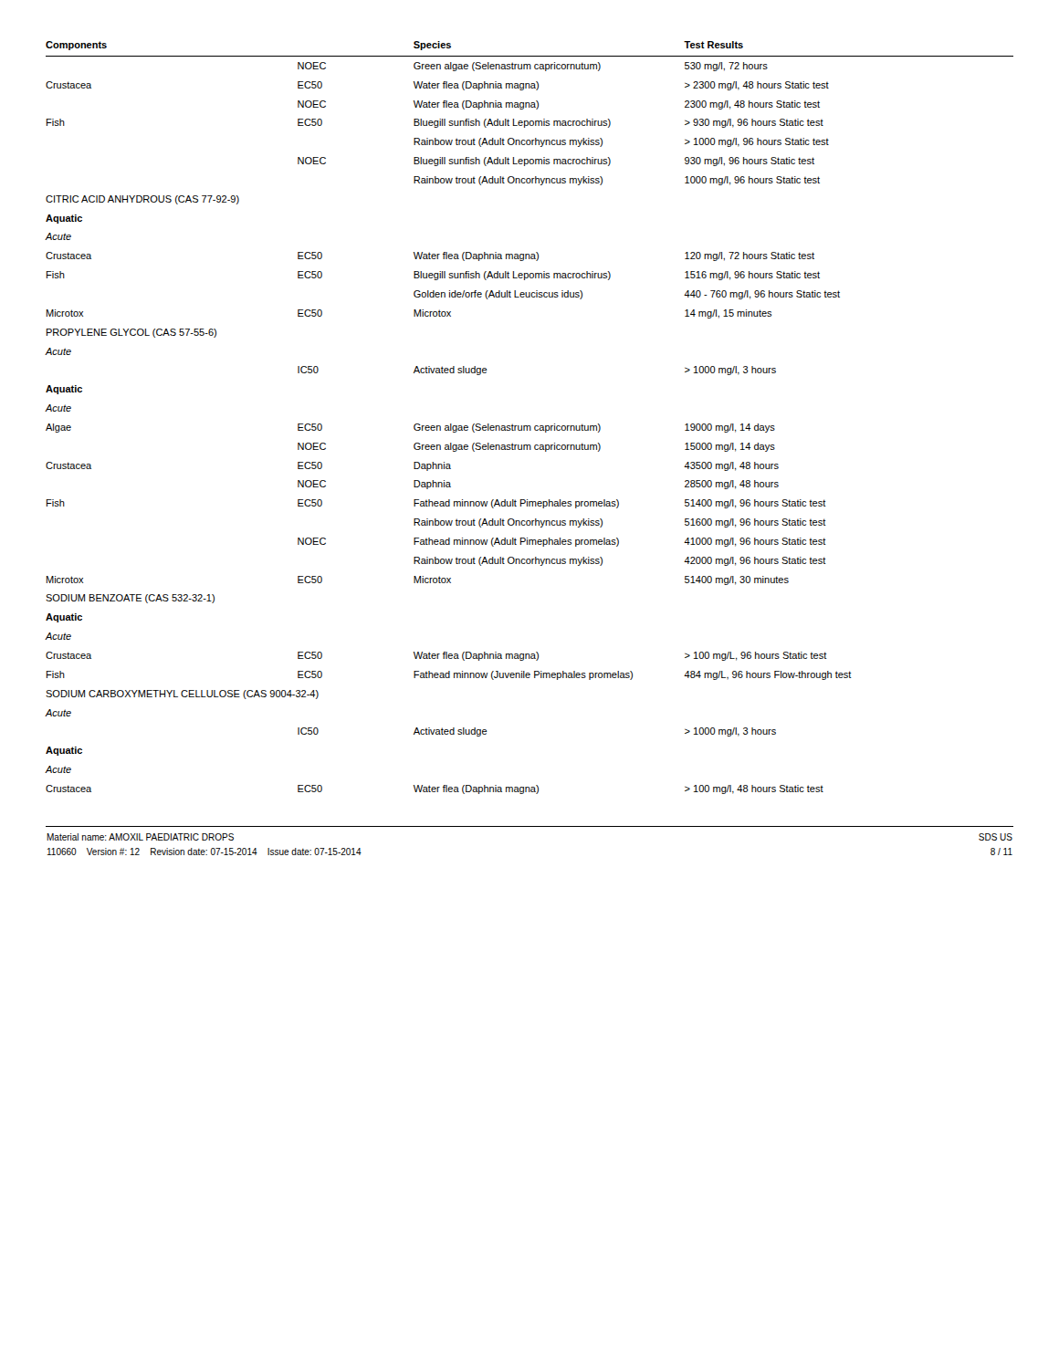| Components | | Species | Test Results |
| --- | --- | --- | --- |
| | NOEC | Green algae (Selenastrum capricornutum) | 530 mg/l, 72 hours |
| Crustacea | EC50 | Water flea (Daphnia magna) | > 2300 mg/l, 48 hours Static test |
| | NOEC | Water flea (Daphnia magna) | 2300 mg/l, 48 hours Static test |
| Fish | EC50 | Bluegill sunfish (Adult Lepomis macrochirus) | > 930 mg/l, 96 hours Static test |
| | | Rainbow trout (Adult Oncorhyncus mykiss) | > 1000 mg/l, 96 hours Static test |
| | NOEC | Bluegill sunfish (Adult Lepomis macrochirus) | 930 mg/l, 96 hours Static test |
| | | Rainbow trout (Adult Oncorhyncus mykiss) | 1000 mg/l, 96 hours Static test |
| CITRIC ACID ANHYDROUS (CAS 77-92-9) |
| Aquatic |
| Acute |
| Crustacea | EC50 | Water flea (Daphnia magna) | 120 mg/l, 72 hours Static test |
| Fish | EC50 | Bluegill sunfish (Adult Lepomis macrochirus) | 1516 mg/l, 96 hours Static test |
| | | Golden ide/orfe (Adult Leuciscus idus) | 440 - 760 mg/l, 96 hours Static test |
| Microtox | EC50 | Microtox | 14 mg/l, 15 minutes |
| PROPYLENE GLYCOL (CAS 57-55-6) |
| Acute |
| | IC50 | Activated sludge | > 1000 mg/l, 3 hours |
| Aquatic |
| Acute |
| Algae | EC50 | Green algae (Selenastrum capricornutum) | 19000 mg/l, 14 days |
| | NOEC | Green algae (Selenastrum capricornutum) | 15000 mg/l, 14 days |
| Crustacea | EC50 | Daphnia | 43500 mg/l, 48 hours |
| | NOEC | Daphnia | 28500 mg/l, 48 hours |
| Fish | EC50 | Fathead minnow (Adult Pimephales promelas) | 51400 mg/l, 96 hours Static test |
| | | Rainbow trout (Adult Oncorhyncus mykiss) | 51600 mg/l, 96 hours Static test |
| | NOEC | Fathead minnow (Adult Pimephales promelas) | 41000 mg/l, 96 hours Static test |
| | | Rainbow trout (Adult Oncorhyncus mykiss) | 42000 mg/l, 96 hours Static test |
| Microtox | EC50 | Microtox | 51400 mg/l, 30 minutes |
| SODIUM BENZOATE (CAS 532-32-1) |
| Aquatic |
| Acute |
| Crustacea | EC50 | Water flea (Daphnia magna) | > 100 mg/L, 96 hours Static test |
| Fish | EC50 | Fathead minnow (Juvenile Pimephales promelas) | 484 mg/L, 96 hours Flow-through test |
| SODIUM CARBOXYMETHYL CELLULOSE (CAS 9004-32-4) |
| Acute |
| | IC50 | Activated sludge | > 1000 mg/l, 3 hours |
| Aquatic |
| Acute |
| Crustacea | EC50 | Water flea (Daphnia magna) | > 100 mg/l, 48 hours Static test |
| Material name: AMOXIL PAEDIATRIC DROPS | SDS US |
| 110660 Version #: 12 Revision date: 07-15-2014 Issue date: 07-15-2014 | 8 / 11 |